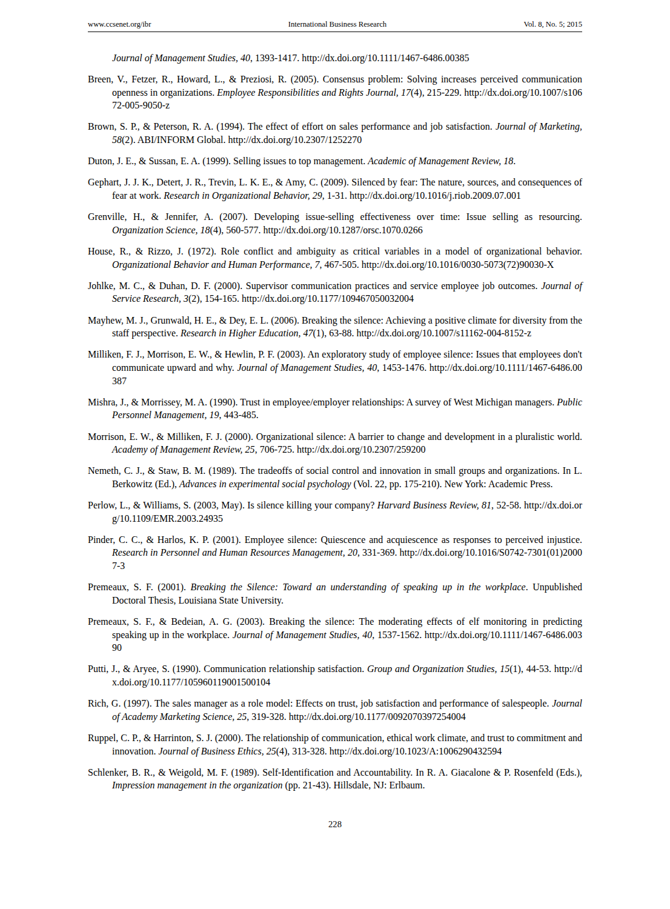www.ccsenet.org/ibr International Business Research Vol. 8, No. 5; 2015
Journal of Management Studies, 40, 1393-1417. http://dx.doi.org/10.1111/1467-6486.00385
Breen, V., Fetzer, R., Howard, L., & Preziosi, R. (2005). Consensus problem: Solving increases perceived communication openness in organizations. Employee Responsibilities and Rights Journal, 17(4), 215-229. http://dx.doi.org/10.1007/s10672-005-9050-z
Brown, S. P., & Peterson, R. A. (1994). The effect of effort on sales performance and job satisfaction. Journal of Marketing, 58(2). ABI/INFORM Global. http://dx.doi.org/10.2307/1252270
Duton, J. E., & Sussan, E. A. (1999). Selling issues to top management. Academic of Management Review, 18.
Gephart, J. J. K., Detert, J. R., Trevin, L. K. E., & Amy, C. (2009). Silenced by fear: The nature, sources, and consequences of fear at work. Research in Organizational Behavior, 29, 1-31. http://dx.doi.org/10.1016/j.riob.2009.07.001
Grenville, H., & Jennifer, A. (2007). Developing issue-selling effectiveness over time: Issue selling as resourcing. Organization Science, 18(4), 560-577. http://dx.doi.org/10.1287/orsc.1070.0266
House, R., & Rizzo, J. (1972). Role conflict and ambiguity as critical variables in a model of organizational behavior. Organizational Behavior and Human Performance, 7, 467-505. http://dx.doi.org/10.1016/0030-5073(72)90030-X
Johlke, M. C., & Duhan, D. F. (2000). Supervisor communication practices and service employee job outcomes. Journal of Service Research, 3(2), 154-165. http://dx.doi.org/10.1177/109467050032004
Mayhew, M. J., Grunwald, H. E., & Dey, E. L. (2006). Breaking the silence: Achieving a positive climate for diversity from the staff perspective. Research in Higher Education, 47(1), 63-88. http://dx.doi.org/10.1007/s11162-004-8152-z
Milliken, F. J., Morrison, E. W., & Hewlin, P. F. (2003). An exploratory study of employee silence: Issues that employees don't communicate upward and why. Journal of Management Studies, 40, 1453-1476. http://dx.doi.org/10.1111/1467-6486.00387
Mishra, J., & Morrissey, M. A. (1990). Trust in employee/employer relationships: A survey of West Michigan managers. Public Personnel Management, 19, 443-485.
Morrison, E. W., & Milliken, F. J. (2000). Organizational silence: A barrier to change and development in a pluralistic world. Academy of Management Review, 25, 706-725. http://dx.doi.org/10.2307/259200
Nemeth, C. J., & Staw, B. M. (1989). The tradeoffs of social control and innovation in small groups and organizations. In L. Berkowitz (Ed.), Advances in experimental social psychology (Vol. 22, pp. 175-210). New York: Academic Press.
Perlow, L., & Williams, S. (2003, May). Is silence killing your company? Harvard Business Review, 81, 52-58. http://dx.doi.org/10.1109/EMR.2003.24935
Pinder, C. C., & Harlos, K. P. (2001). Employee silence: Quiescence and acquiescence as responses to perceived injustice. Research in Personnel and Human Resources Management, 20, 331-369. http://dx.doi.org/10.1016/S0742-7301(01)20007-3
Premeaux, S. F. (2001). Breaking the Silence: Toward an understanding of speaking up in the workplace. Unpublished Doctoral Thesis, Louisiana State University.
Premeaux, S. F., & Bedeian, A. G. (2003). Breaking the silence: The moderating effects of elf monitoring in predicting speaking up in the workplace. Journal of Management Studies, 40, 1537-1562. http://dx.doi.org/10.1111/1467-6486.00390
Putti, J., & Aryee, S. (1990). Communication relationship satisfaction. Group and Organization Studies, 15(1), 44-53. http://dx.doi.org/10.1177/105960119001500104
Rich, G. (1997). The sales manager as a role model: Effects on trust, job satisfaction and performance of salespeople. Journal of Academy Marketing Science, 25, 319-328. http://dx.doi.org/10.1177/0092070397254004
Ruppel, C. P., & Harrinton, S. J. (2000). The relationship of communication, ethical work climate, and trust to commitment and innovation. Journal of Business Ethics, 25(4), 313-328. http://dx.doi.org/10.1023/A:1006290432594
Schlenker, B. R., & Weigold, M. F. (1989). Self-Identification and Accountability. In R. A. Giacalone & P. Rosenfeld (Eds.), Impression management in the organization (pp. 21-43). Hillsdale, NJ: Erlbaum.
228